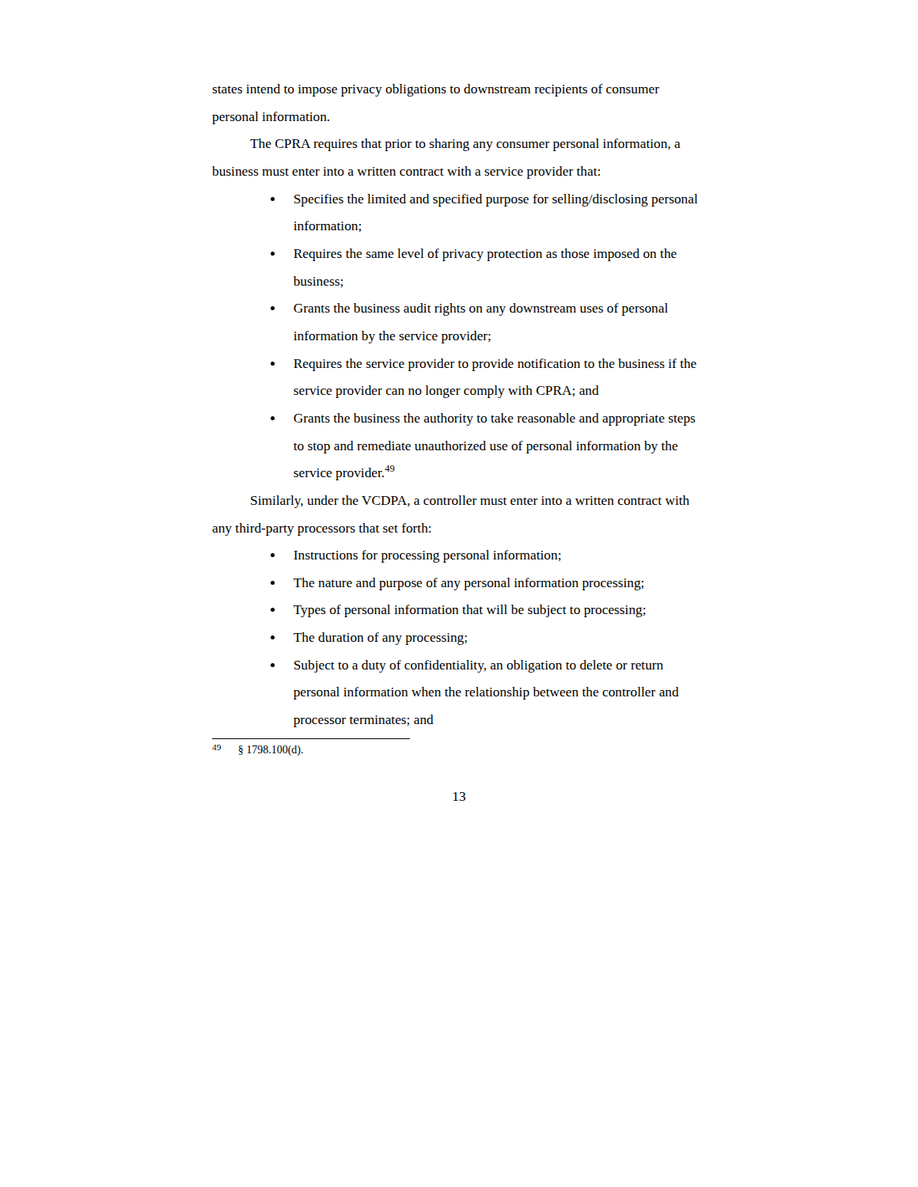states intend to impose privacy obligations to downstream recipients of consumer personal information.
The CPRA requires that prior to sharing any consumer personal information, a business must enter into a written contract with a service provider that:
Specifies the limited and specified purpose for selling/disclosing personal information;
Requires the same level of privacy protection as those imposed on the business;
Grants the business audit rights on any downstream uses of personal information by the service provider;
Requires the service provider to provide notification to the business if the service provider can no longer comply with CPRA; and
Grants the business the authority to take reasonable and appropriate steps to stop and remediate unauthorized use of personal information by the service provider.49
Similarly, under the VCDPA, a controller must enter into a written contract with any third-party processors that set forth:
Instructions for processing personal information;
The nature and purpose of any personal information processing;
Types of personal information that will be subject to processing;
The duration of any processing;
Subject to a duty of confidentiality, an obligation to delete or return personal information when the relationship between the controller and processor terminates; and
49§ 1798.100(d).
13